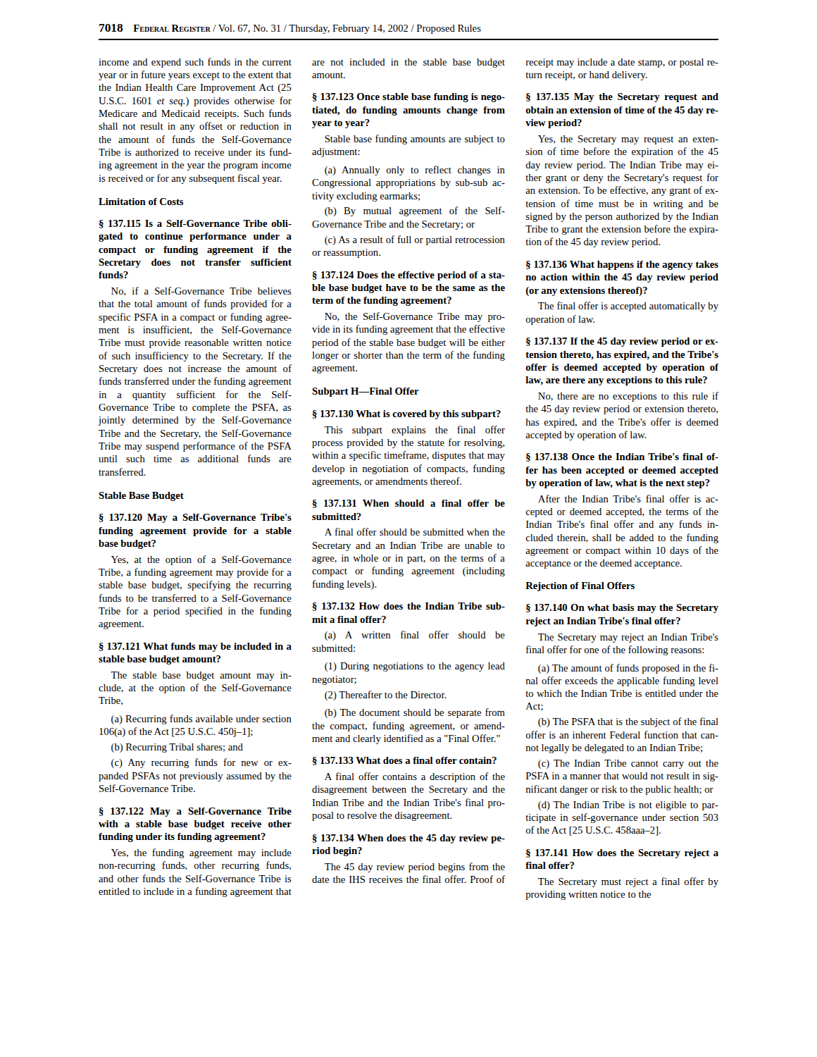7018 Federal Register / Vol. 67, No. 31 / Thursday, February 14, 2002 / Proposed Rules
income and expend such funds in the current year or in future years except to the extent that the Indian Health Care Improvement Act (25 U.S.C. 1601 et seq.) provides otherwise for Medicare and Medicaid receipts. Such funds shall not result in any offset or reduction in the amount of funds the Self-Governance Tribe is authorized to receive under its funding agreement in the year the program income is received or for any subsequent fiscal year.
Limitation of Costs
§ 137.115 Is a Self-Governance Tribe obligated to continue performance under a compact or funding agreement if the Secretary does not transfer sufficient funds?
No, if a Self-Governance Tribe believes that the total amount of funds provided for a specific PSFA in a compact or funding agreement is insufficient, the Self-Governance Tribe must provide reasonable written notice of such insufficiency to the Secretary. If the Secretary does not increase the amount of funds transferred under the funding agreement in a quantity sufficient for the Self-Governance Tribe to complete the PSFA, as jointly determined by the Self-Governance Tribe and the Secretary, the Self-Governance Tribe may suspend performance of the PSFA until such time as additional funds are transferred.
Stable Base Budget
§ 137.120 May a Self-Governance Tribe's funding agreement provide for a stable base budget?
Yes, at the option of a Self-Governance Tribe, a funding agreement may provide for a stable base budget, specifying the recurring funds to be transferred to a Self-Governance Tribe for a period specified in the funding agreement.
§ 137.121 What funds may be included in a stable base budget amount?
The stable base budget amount may include, at the option of the Self-Governance Tribe,
(a) Recurring funds available under section 106(a) of the Act [25 U.S.C. 450j–1];
(b) Recurring Tribal shares; and
(c) Any recurring funds for new or expanded PSFAs not previously assumed by the Self-Governance Tribe.
§ 137.122 May a Self-Governance Tribe with a stable base budget receive other funding under its funding agreement?
Yes, the funding agreement may include non-recurring funds, other recurring funds, and other funds the Self-Governance Tribe is entitled to include in a funding agreement that are not included in the stable base budget amount.
§ 137.123 Once stable base funding is negotiated, do funding amounts change from year to year?
Stable base funding amounts are subject to adjustment:
(a) Annually only to reflect changes in Congressional appropriations by sub-sub activity excluding earmarks;
(b) By mutual agreement of the Self-Governance Tribe and the Secretary; or
(c) As a result of full or partial retrocession or reassumption.
§ 137.124 Does the effective period of a stable base budget have to be the same as the term of the funding agreement?
No, the Self-Governance Tribe may provide in its funding agreement that the effective period of the stable base budget will be either longer or shorter than the term of the funding agreement.
Subpart H—Final Offer
§ 137.130 What is covered by this subpart?
This subpart explains the final offer process provided by the statute for resolving, within a specific timeframe, disputes that may develop in negotiation of compacts, funding agreements, or amendments thereof.
§ 137.131 When should a final offer be submitted?
A final offer should be submitted when the Secretary and an Indian Tribe are unable to agree, in whole or in part, on the terms of a compact or funding agreement (including funding levels).
§ 137.132 How does the Indian Tribe submit a final offer?
(a) A written final offer should be submitted:
(1) During negotiations to the agency lead negotiator;
(2) Thereafter to the Director.
(b) The document should be separate from the compact, funding agreement, or amendment and clearly identified as a "Final Offer."
§ 137.133 What does a final offer contain?
A final offer contains a description of the disagreement between the Secretary and the Indian Tribe and the Indian Tribe's final proposal to resolve the disagreement.
§ 137.134 When does the 45 day review period begin?
The 45 day review period begins from the date the IHS receives the final offer. Proof of receipt may include a date stamp, or postal return receipt, or hand delivery.
§ 137.135 May the Secretary request and obtain an extension of time of the 45 day review period?
Yes, the Secretary may request an extension of time before the expiration of the 45 day review period. The Indian Tribe may either grant or deny the Secretary's request for an extension. To be effective, any grant of extension of time must be in writing and be signed by the person authorized by the Indian Tribe to grant the extension before the expiration of the 45 day review period.
§ 137.136 What happens if the agency takes no action within the 45 day review period (or any extensions thereof)?
The final offer is accepted automatically by operation of law.
§ 137.137 If the 45 day review period or extension thereto, has expired, and the Tribe's offer is deemed accepted by operation of law, are there any exceptions to this rule?
No, there are no exceptions to this rule if the 45 day review period or extension thereto, has expired, and the Tribe's offer is deemed accepted by operation of law.
§ 137.138 Once the Indian Tribe's final offer has been accepted or deemed accepted by operation of law, what is the next step?
After the Indian Tribe's final offer is accepted or deemed accepted, the terms of the Indian Tribe's final offer and any funds included therein, shall be added to the funding agreement or compact within 10 days of the acceptance or the deemed acceptance.
Rejection of Final Offers
§ 137.140 On what basis may the Secretary reject an Indian Tribe's final offer?
The Secretary may reject an Indian Tribe's final offer for one of the following reasons:
(a) The amount of funds proposed in the final offer exceeds the applicable funding level to which the Indian Tribe is entitled under the Act;
(b) The PSFA that is the subject of the final offer is an inherent Federal function that cannot legally be delegated to an Indian Tribe;
(c) The Indian Tribe cannot carry out the PSFA in a manner that would not result in significant danger or risk to the public health; or
(d) The Indian Tribe is not eligible to participate in self-governance under section 503 of the Act [25 U.S.C. 458aaa–2].
§ 137.141 How does the Secretary reject a final offer?
The Secretary must reject a final offer by providing written notice to the